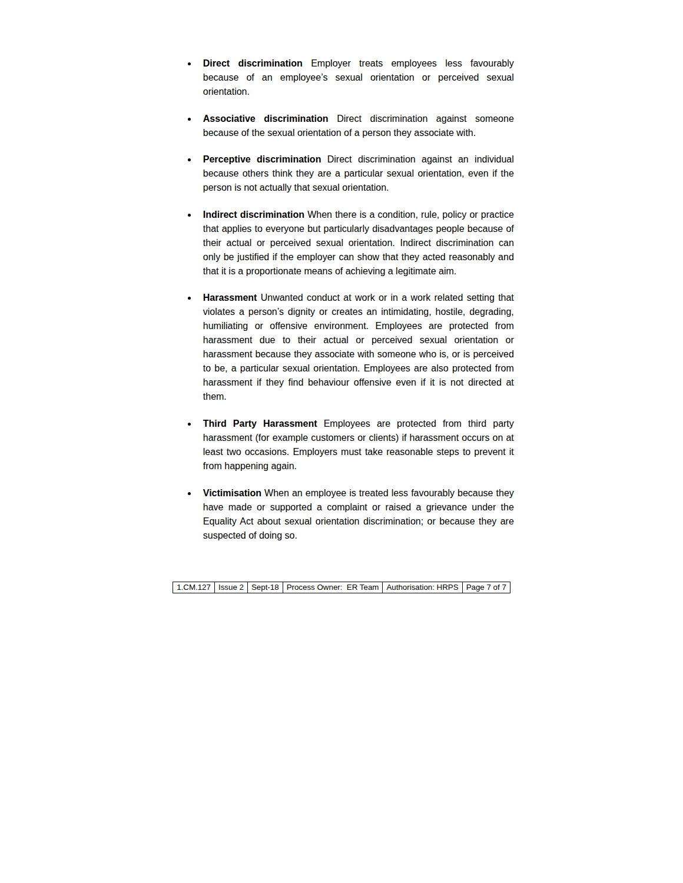Direct discrimination Employer treats employees less favourably because of an employee’s sexual orientation or perceived sexual orientation.
Associative discrimination Direct discrimination against someone because of the sexual orientation of a person they associate with.
Perceptive discrimination Direct discrimination against an individual because others think they are a particular sexual orientation, even if the person is not actually that sexual orientation.
Indirect discrimination When there is a condition, rule, policy or practice that applies to everyone but particularly disadvantages people because of their actual or perceived sexual orientation. Indirect discrimination can only be justified if the employer can show that they acted reasonably and that it is a proportionate means of achieving a legitimate aim.
Harassment Unwanted conduct at work or in a work related setting that violates a person’s dignity or creates an intimidating, hostile, degrading, humiliating or offensive environment. Employees are protected from harassment due to their actual or perceived sexual orientation or harassment because they associate with someone who is, or is perceived to be, a particular sexual orientation. Employees are also protected from harassment if they find behaviour offensive even if it is not directed at them.
Third Party Harassment Employees are protected from third party harassment (for example customers or clients) if harassment occurs on at least two occasions. Employers must take reasonable steps to prevent it from happening again.
Victimisation When an employee is treated less favourably because they have made or supported a complaint or raised a grievance under the Equality Act about sexual orientation discrimination; or because they are suspected of doing so.
| 1.CM.127 | Issue 2 | Sept-18 | Process Owner: ER Team | Authorisation: HRPS | Page 7 of 7 |